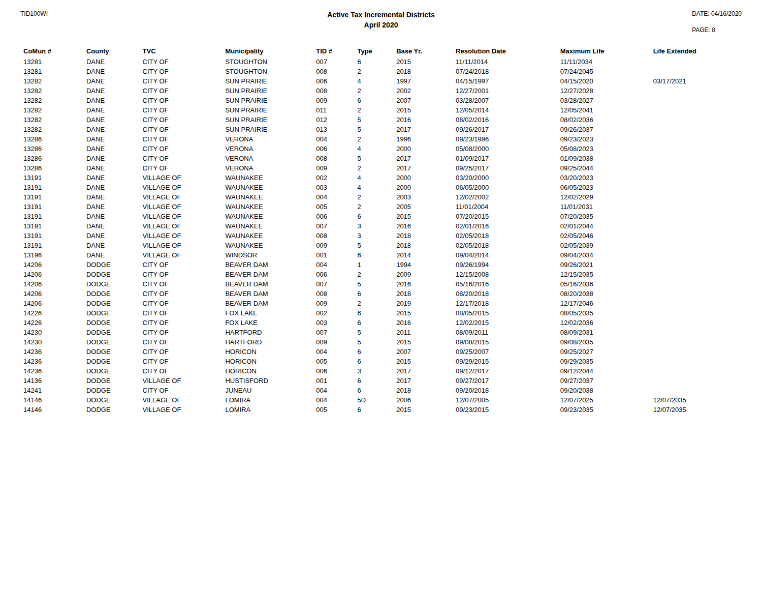TID100WI
Active Tax Incremental Districts
April 2020
DATE: 04/16/2020
PAGE: 8
| CoMun # | County | TVC | Municipality | TID # | Type | Base Yr. | Resolution Date | Maximum Life | Life Extended |
| --- | --- | --- | --- | --- | --- | --- | --- | --- | --- |
| 13281 | DANE | CITY OF | STOUGHTON | 007 | 6 | 2015 | 11/11/2014 | 11/11/2034 | |
| 13281 | DANE | CITY OF | STOUGHTON | 008 | 2 | 2018 | 07/24/2018 | 07/24/2045 | |
| 13282 | DANE | CITY OF | SUN PRAIRIE | 006 | 4 | 1997 | 04/15/1997 | 04/15/2020 | 03/17/2021 |
| 13282 | DANE | CITY OF | SUN PRAIRIE | 008 | 2 | 2002 | 12/27/2001 | 12/27/2028 | |
| 13282 | DANE | CITY OF | SUN PRAIRIE | 009 | 6 | 2007 | 03/28/2007 | 03/28/2027 | |
| 13282 | DANE | CITY OF | SUN PRAIRIE | 011 | 2 | 2015 | 12/05/2014 | 12/05/2041 | |
| 13282 | DANE | CITY OF | SUN PRAIRIE | 012 | 5 | 2016 | 08/02/2016 | 08/02/2036 | |
| 13282 | DANE | CITY OF | SUN PRAIRIE | 013 | 5 | 2017 | 09/26/2017 | 09/26/2037 | |
| 13286 | DANE | CITY OF | VERONA | 004 | 2 | 1996 | 09/23/1996 | 09/23/2023 | |
| 13286 | DANE | CITY OF | VERONA | 006 | 4 | 2000 | 05/08/2000 | 05/08/2023 | |
| 13286 | DANE | CITY OF | VERONA | 008 | 5 | 2017 | 01/09/2017 | 01/09/2038 | |
| 13286 | DANE | CITY OF | VERONA | 009 | 2 | 2017 | 09/25/2017 | 09/25/2044 | |
| 13191 | DANE | VILLAGE OF | WAUNAKEE | 002 | 4 | 2000 | 03/20/2000 | 03/20/2023 | |
| 13191 | DANE | VILLAGE OF | WAUNAKEE | 003 | 4 | 2000 | 06/05/2000 | 06/05/2023 | |
| 13191 | DANE | VILLAGE OF | WAUNAKEE | 004 | 2 | 2003 | 12/02/2002 | 12/02/2029 | |
| 13191 | DANE | VILLAGE OF | WAUNAKEE | 005 | 2 | 2005 | 11/01/2004 | 11/01/2031 | |
| 13191 | DANE | VILLAGE OF | WAUNAKEE | 006 | 6 | 2015 | 07/20/2015 | 07/20/2035 | |
| 13191 | DANE | VILLAGE OF | WAUNAKEE | 007 | 3 | 2016 | 02/01/2016 | 02/01/2044 | |
| 13191 | DANE | VILLAGE OF | WAUNAKEE | 008 | 3 | 2018 | 02/05/2018 | 02/05/2046 | |
| 13191 | DANE | VILLAGE OF | WAUNAKEE | 009 | 5 | 2018 | 02/05/2018 | 02/05/2039 | |
| 13196 | DANE | VILLAGE OF | WINDSOR | 001 | 6 | 2014 | 09/04/2014 | 09/04/2034 | |
| 14206 | DODGE | CITY OF | BEAVER DAM | 004 | 1 | 1994 | 09/26/1994 | 09/26/2021 | |
| 14206 | DODGE | CITY OF | BEAVER DAM | 006 | 2 | 2009 | 12/15/2008 | 12/15/2035 | |
| 14206 | DODGE | CITY OF | BEAVER DAM | 007 | 5 | 2016 | 05/16/2016 | 05/16/2036 | |
| 14206 | DODGE | CITY OF | BEAVER DAM | 008 | 6 | 2018 | 08/20/2018 | 08/20/2038 | |
| 14206 | DODGE | CITY OF | BEAVER DAM | 009 | 2 | 2019 | 12/17/2018 | 12/17/2046 | |
| 14226 | DODGE | CITY OF | FOX LAKE | 002 | 6 | 2015 | 08/05/2015 | 08/05/2035 | |
| 14226 | DODGE | CITY OF | FOX LAKE | 003 | 6 | 2016 | 12/02/2015 | 12/02/2036 | |
| 14230 | DODGE | CITY OF | HARTFORD | 007 | 5 | 2011 | 08/09/2011 | 08/09/2031 | |
| 14230 | DODGE | CITY OF | HARTFORD | 009 | 5 | 2015 | 09/08/2015 | 09/08/2035 | |
| 14236 | DODGE | CITY OF | HORICON | 004 | 6 | 2007 | 09/25/2007 | 09/25/2027 | |
| 14236 | DODGE | CITY OF | HORICON | 005 | 6 | 2015 | 09/29/2015 | 09/29/2035 | |
| 14236 | DODGE | CITY OF | HORICON | 006 | 3 | 2017 | 09/12/2017 | 09/12/2044 | |
| 14136 | DODGE | VILLAGE OF | HUSTISFORD | 001 | 6 | 2017 | 09/27/2017 | 09/27/2037 | |
| 14241 | DODGE | CITY OF | JUNEAU | 004 | 6 | 2018 | 09/20/2018 | 09/20/2038 | |
| 14146 | DODGE | VILLAGE OF | LOMIRA | 004 | 5D | 2006 | 12/07/2005 | 12/07/2025 | 12/07/2035 |
| 14146 | DODGE | VILLAGE OF | LOMIRA | 005 | 6 | 2015 | 09/23/2015 | 09/23/2035 | 12/07/2035 |